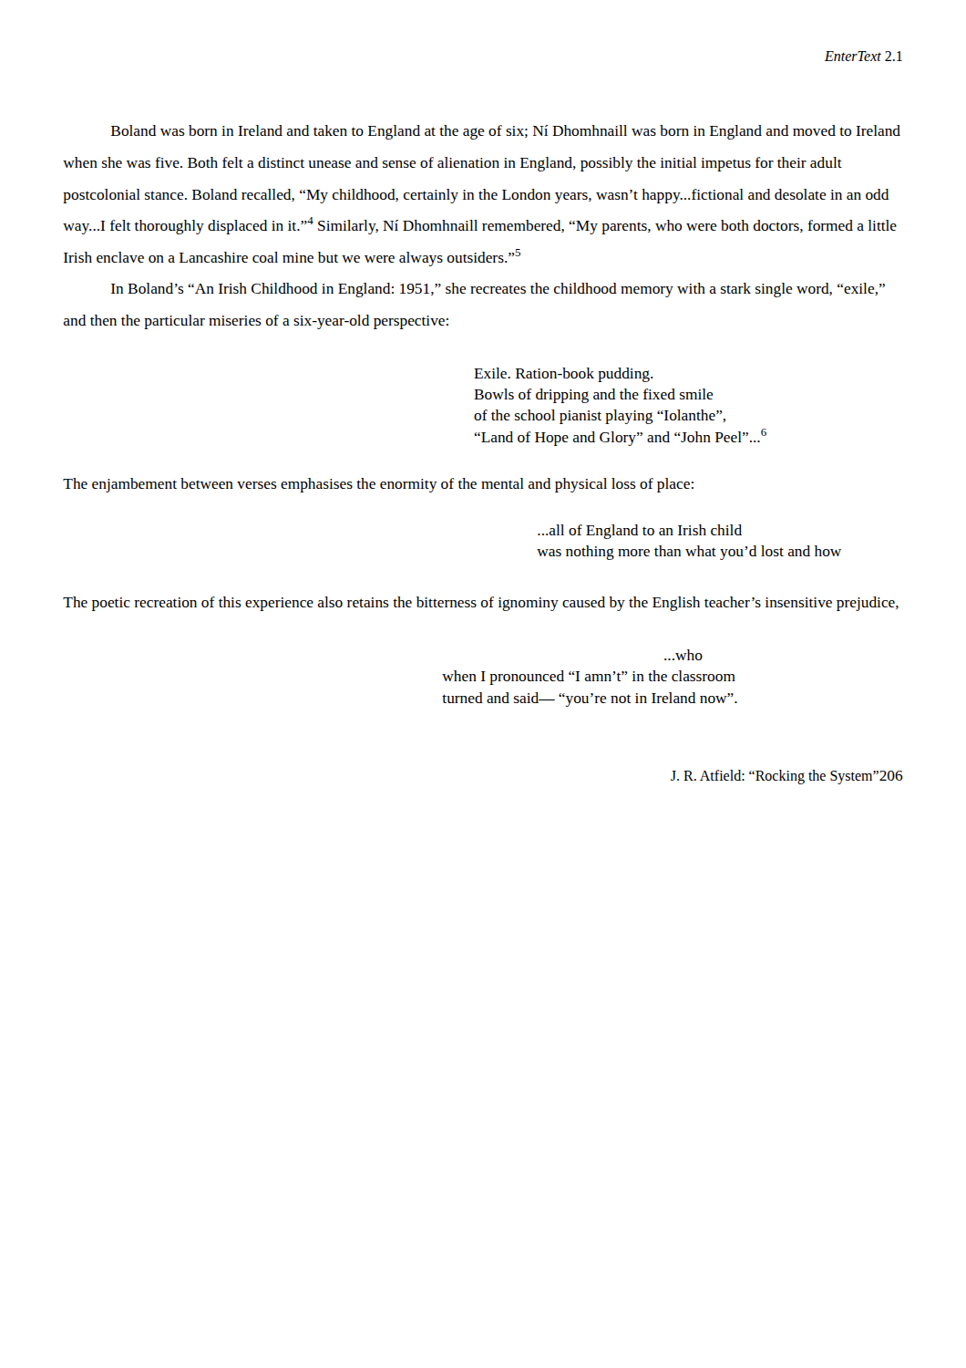EnterText 2.1
Boland was born in Ireland and taken to England at the age of six; Ní Dhomhnaill was born in England and moved to Ireland when she was five. Both felt a distinct unease and sense of alienation in England, possibly the initial impetus for their adult postcolonial stance. Boland recalled, “My childhood, certainly in the London years, wasn’t happy...fictional and desolate in an odd way...I felt thoroughly displaced in it.”4 Similarly, Ní Dhomhnaill remembered, “My parents, who were both doctors, formed a little Irish enclave on a Lancashire coal mine but we were always outsiders.”5
In Boland’s “An Irish Childhood in England: 1951,” she recreates the childhood memory with a stark single word, “exile,” and then the particular miseries of a six-year-old perspective:
Exile. Ration-book pudding.
Bowls of dripping and the fixed smile
of the school pianist playing “Iolanthe”,
“Land of Hope and Glory” and “John Peel”...6
The enjambement between verses emphasises the enormity of the mental and physical loss of place:
...all of England to an Irish child
was nothing more than what you’d lost and how
The poetic recreation of this experience also retains the bitterness of ignominy caused by the English teacher’s insensitive prejudice,
...who
when I pronounced “I amn’t” in the classroom
turned and said— “you’re not in Ireland now”.
J. R. Atfield: “Rocking the System”206